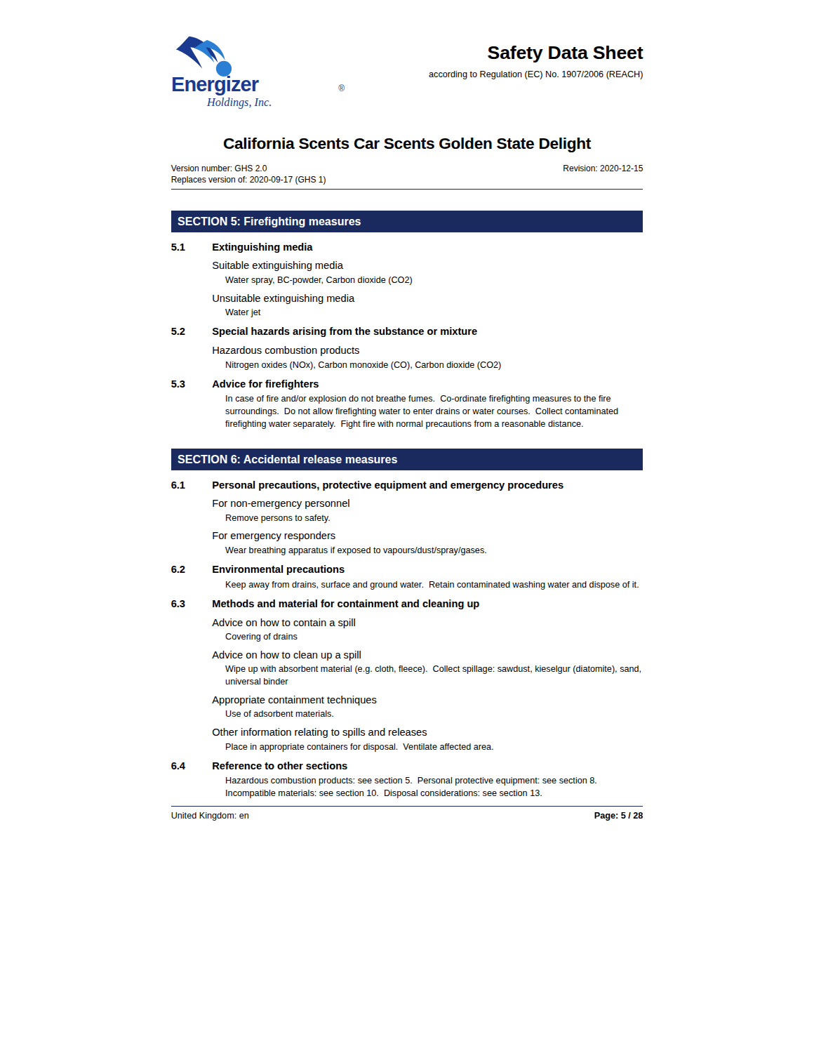Energizer ® Holdings, Inc.
Safety Data Sheet
according to Regulation (EC) No. 1907/2006 (REACH)
California Scents Car Scents Golden State Delight
Version number: GHS 2.0
Replaces version of: 2020-09-17 (GHS 1)
Revision: 2020-12-15
SECTION 5: Firefighting measures
5.1
Extinguishing media
Suitable extinguishing media
Water spray, BC-powder, Carbon dioxide (CO2)
Unsuitable extinguishing media
Water jet
5.2
Special hazards arising from the substance or mixture
Hazardous combustion products
Nitrogen oxides (NOx), Carbon monoxide (CO), Carbon dioxide (CO2)
5.3
Advice for firefighters
In case of fire and/or explosion do not breathe fumes. Co-ordinate firefighting measures to the fire surroundings. Do not allow firefighting water to enter drains or water courses. Collect contaminated firefighting water separately. Fight fire with normal precautions from a reasonable distance.
SECTION 6: Accidental release measures
6.1
Personal precautions, protective equipment and emergency procedures
For non-emergency personnel
Remove persons to safety.
For emergency responders
Wear breathing apparatus if exposed to vapours/dust/spray/gases.
6.2
Environmental precautions
Keep away from drains, surface and ground water. Retain contaminated washing water and dispose of it.
6.3
Methods and material for containment and cleaning up
Advice on how to contain a spill
Covering of drains
Advice on how to clean up a spill
Wipe up with absorbent material (e.g. cloth, fleece). Collect spillage: sawdust, kieselgur (diatomite), sand, universal binder
Appropriate containment techniques
Use of adsorbent materials.
Other information relating to spills and releases
Place in appropriate containers for disposal. Ventilate affected area.
6.4
Reference to other sections
Hazardous combustion products: see section 5. Personal protective equipment: see section 8. Incompatible materials: see section 10. Disposal considerations: see section 13.
United Kingdom: en
Page: 5 / 28